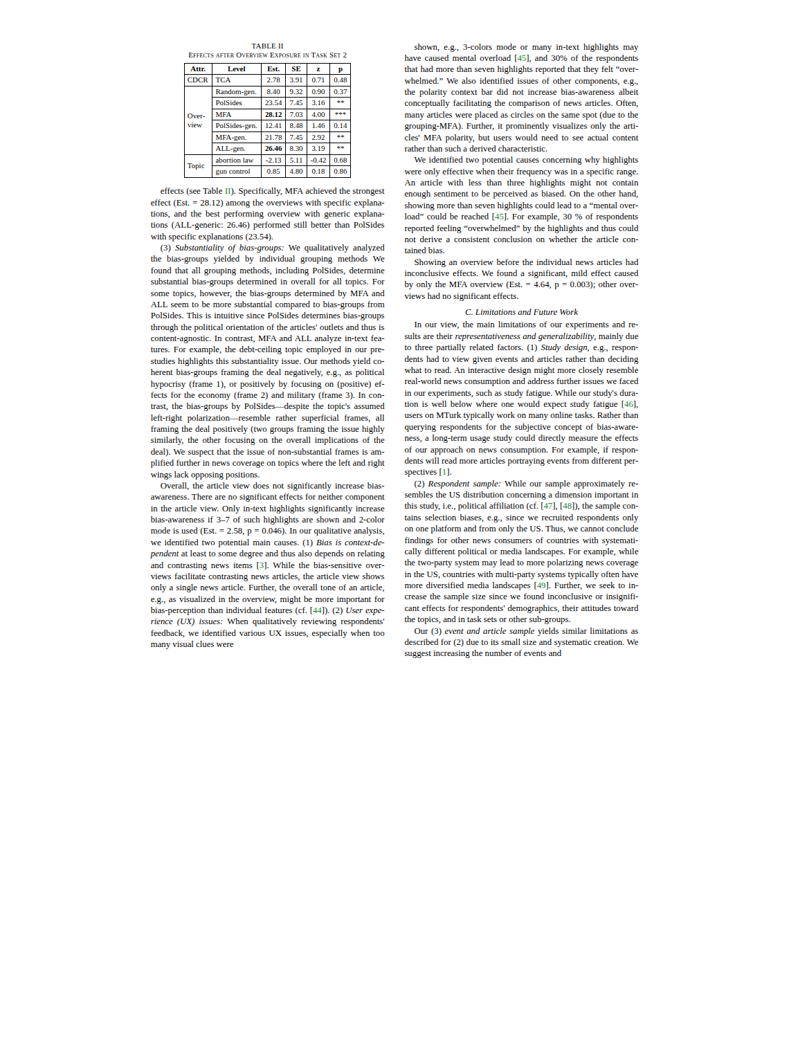TABLE IIEffects after Overview Exposure in Task Set 2
| Attr. | Level | Est. | SE | z | p |
| --- | --- | --- | --- | --- | --- |
| CDCR | TCA | 2.78 | 3.91 | 0.71 | 0.48 |
| Over- view | Random-gen. | 8.40 | 9.32 | 0.90 | 0.37 |
| PolSides | 23.54 | 7.45 | 3.16 | ** |
| MFA | 28.12 | 7.03 | 4.00 | *** |
| PolSides-gen. | 12.41 | 8.48 | 1.46 | 0.14 |
| MFA-gen. | 21.78 | 7.45 | 2.92 | ** |
| ALL-gen. | 26.46 | 8.30 | 3.19 | ** |
| Topic | abortion law | -2.13 | 5.11 | -0.42 | 0.68 |
| gun control | 0.85 | 4.80 | 0.18 | 0.86 |
effects (see Table II). Specifically, MFA achieved the strongest effect (Est. = 28.12) among the overviews with specific explanations, and the best performing overview with generic explanations (ALL-generic: 26.46) performed still better than PolSides with specific explanations (23.54).
(3) Substantiality of bias-groups: We qualitatively analyzed the bias-groups yielded by individual grouping methods We found that all grouping methods, including PolSides, determine substantial bias-groups determined in overall for all topics. For some topics, however, the bias-groups determined by MFA and ALL seem to be more substantial compared to bias-groups from PolSides. This is intuitive since PolSides determines bias-groups through the political orientation of the articles' outlets and thus is content-agnostic. In contrast, MFA and ALL analyze in-text features. For example, the debt-ceiling topic employed in our pre-studies highlights this substantiality issue. Our methods yield coherent bias-groups framing the deal negatively, e.g., as political hypocrisy (frame 1), or positively by focusing on (positive) effects for the economy (frame 2) and military (frame 3). In contrast, the bias-groups by PolSides—despite the topic's assumed left-right polarization—resemble rather superficial frames, all framing the deal positively (two groups framing the issue highly similarly, the other focusing on the overall implications of the deal). We suspect that the issue of non-substantial frames is amplified further in news coverage on topics where the left and right wings lack opposing positions.
Overall, the article view does not significantly increase bias-awareness. There are no significant effects for neither component in the article view. Only in-text highlights significantly increase bias-awareness if 3–7 of such highlights are shown and 2-color mode is used (Est. = 2.58, p = 0.046). In our qualitative analysis, we identified two potential main causes. (1) Bias is context-dependent at least to some degree and thus also depends on relating and contrasting news items [3]. While the bias-sensitive overviews facilitate contrasting news articles, the article view shows only a single news article. Further, the overall tone of an article, e.g., as visualized in the overview, might be more important for bias-perception than individual features (cf. [44]). (2) User experience (UX) issues: When qualitatively reviewing respondents' feedback, we identified various UX issues, especially when too many visual clues were
shown, e.g., 3-colors mode or many in-text highlights may have caused mental overload [45], and 30% of the respondents that had more than seven highlights reported that they felt “overwhelmed.” We also identified issues of other components, e.g., the polarity context bar did not increase bias-awareness albeit conceptually facilitating the comparison of news articles. Often, many articles were placed as circles on the same spot (due to the grouping-MFA). Further, it prominently visualizes only the articles' MFA polarity, but users would need to see actual content rather than such a derived characteristic.
We identified two potential causes concerning why highlights were only effective when their frequency was in a specific range. An article with less than three highlights might not contain enough sentiment to be perceived as biased. On the other hand, showing more than seven highlights could lead to a “mental overload” could be reached [45]. For example, 30 % of respondents reported feeling “overwhelmed” by the highlights and thus could not derive a consistent conclusion on whether the article contained bias.
Showing an overview before the individual news articles had inconclusive effects. We found a significant, mild effect caused by only the MFA overview (Est. = 4.64, p = 0.003); other overviews had no significant effects.
C. Limitations and Future Work
In our view, the main limitations of our experiments and results are their representativeness and generalizability, mainly due to three partially related factors. (1) Study design, e.g., respondents had to view given events and articles rather than deciding what to read. An interactive design might more closely resemble real-world news consumption and address further issues we faced in our experiments, such as study fatigue. While our study's duration is well below where one would expect study fatigue [46], users on MTurk typically work on many online tasks. Rather than querying respondents for the subjective concept of bias-awareness, a long-term usage study could directly measure the effects of our approach on news consumption. For example, if respondents will read more articles portraying events from different perspectives [1].
(2) Respondent sample: While our sample approximately resembles the US distribution concerning a dimension important in this study, i.e., political affiliation (cf. [47], [48]), the sample contains selection biases, e.g., since we recruited respondents only on one platform and from only the US. Thus, we cannot conclude findings for other news consumers of countries with systematically different political or media landscapes. For example, while the two-party system may lead to more polarizing news coverage in the US, countries with multi-party systems typically often have more diversified media landscapes [49]. Further, we seek to increase the sample size since we found inconclusive or insignificant effects for respondents' demographics, their attitudes toward the topics, and in task sets or other sub-groups.
Our (3) event and article sample yields similar limitations as described for (2) due to its small size and systematic creation. We suggest increasing the number of events and